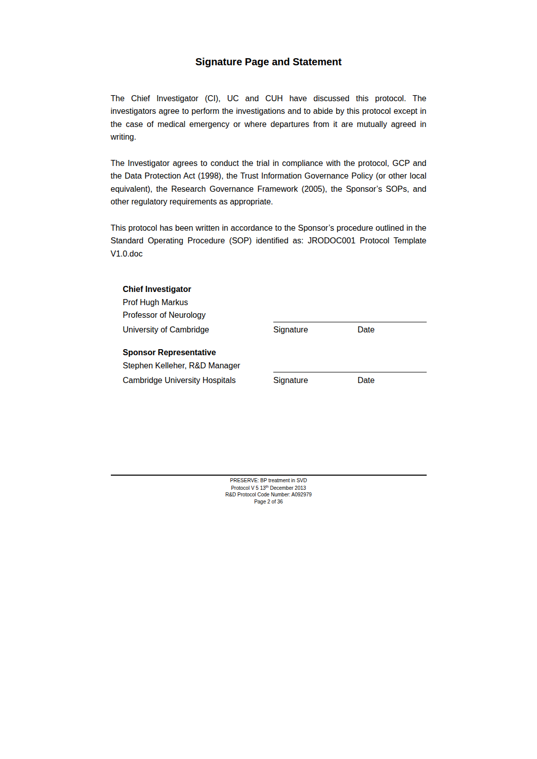Signature Page and Statement
The Chief Investigator (CI), UC and CUH have discussed this protocol. The investigators agree to perform the investigations and to abide by this protocol except in the case of medical emergency or where departures from it are mutually agreed in writing.
The Investigator agrees to conduct the trial in compliance with the protocol, GCP and the Data Protection Act (1998), the Trust Information Governance Policy (or other local equivalent), the Research Governance Framework (2005), the Sponsor’s SOPs, and other regulatory requirements as appropriate.
This protocol has been written in accordance to the Sponsor’s procedure outlined in the Standard Operating Procedure (SOP) identified as: JRODOC001 Protocol Template V1.0.doc
Chief Investigator
Prof Hugh Markus
Professor of Neurology
University of Cambridge
Signature Date
Sponsor Representative
Stephen Kelleher, R&D Manager
Cambridge University Hospitals
Signature Date
PRESERVE: BP treatment in SVD
Protocol V 5 13th December 2013
R&D Protocol Code Number: A092979
Page 2 of 36